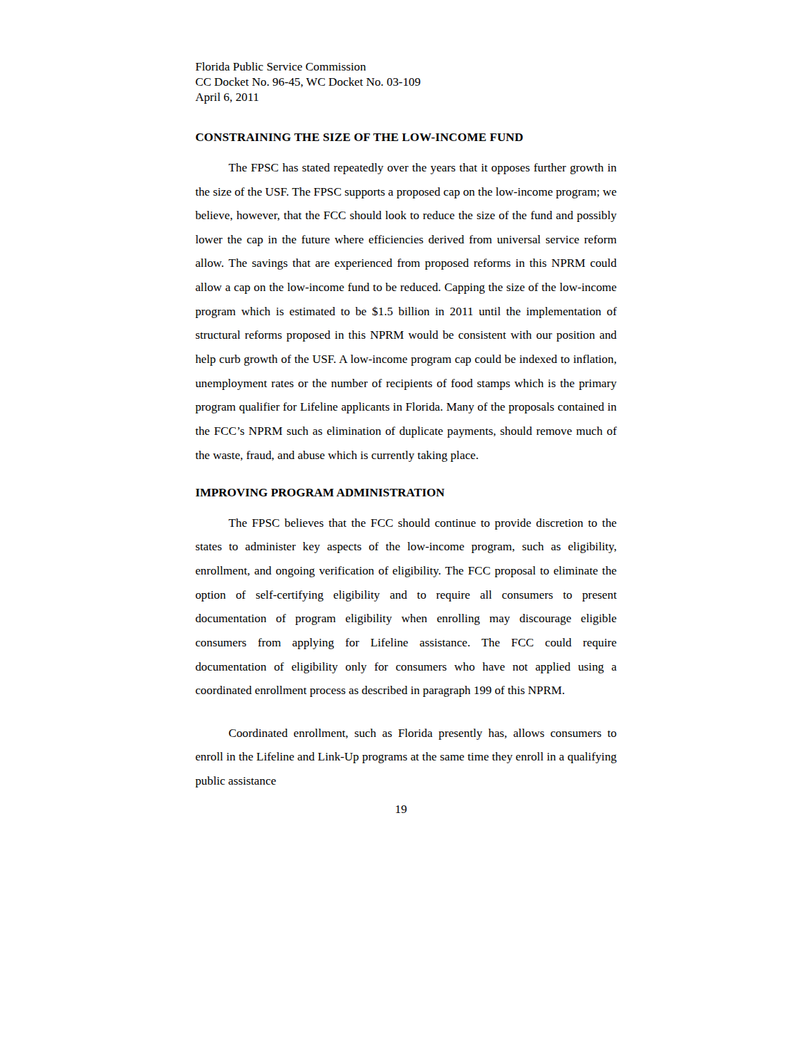Florida Public Service Commission
CC Docket No. 96-45, WC Docket No. 03-109
April 6, 2011
Constraining the Size of the Low-Income Fund
The FPSC has stated repeatedly over the years that it opposes further growth in the size of the USF. The FPSC supports a proposed cap on the low-income program; we believe, however, that the FCC should look to reduce the size of the fund and possibly lower the cap in the future where efficiencies derived from universal service reform allow. The savings that are experienced from proposed reforms in this NPRM could allow a cap on the low-income fund to be reduced. Capping the size of the low-income program which is estimated to be $1.5 billion in 2011 until the implementation of structural reforms proposed in this NPRM would be consistent with our position and help curb growth of the USF. A low-income program cap could be indexed to inflation, unemployment rates or the number of recipients of food stamps which is the primary program qualifier for Lifeline applicants in Florida. Many of the proposals contained in the FCC’s NPRM such as elimination of duplicate payments, should remove much of the waste, fraud, and abuse which is currently taking place.
Improving Program Administration
The FPSC believes that the FCC should continue to provide discretion to the states to administer key aspects of the low-income program, such as eligibility, enrollment, and ongoing verification of eligibility. The FCC proposal to eliminate the option of self-certifying eligibility and to require all consumers to present documentation of program eligibility when enrolling may discourage eligible consumers from applying for Lifeline assistance. The FCC could require documentation of eligibility only for consumers who have not applied using a coordinated enrollment process as described in paragraph 199 of this NPRM.
Coordinated enrollment, such as Florida presently has, allows consumers to enroll in the Lifeline and Link-Up programs at the same time they enroll in a qualifying public assistance
19